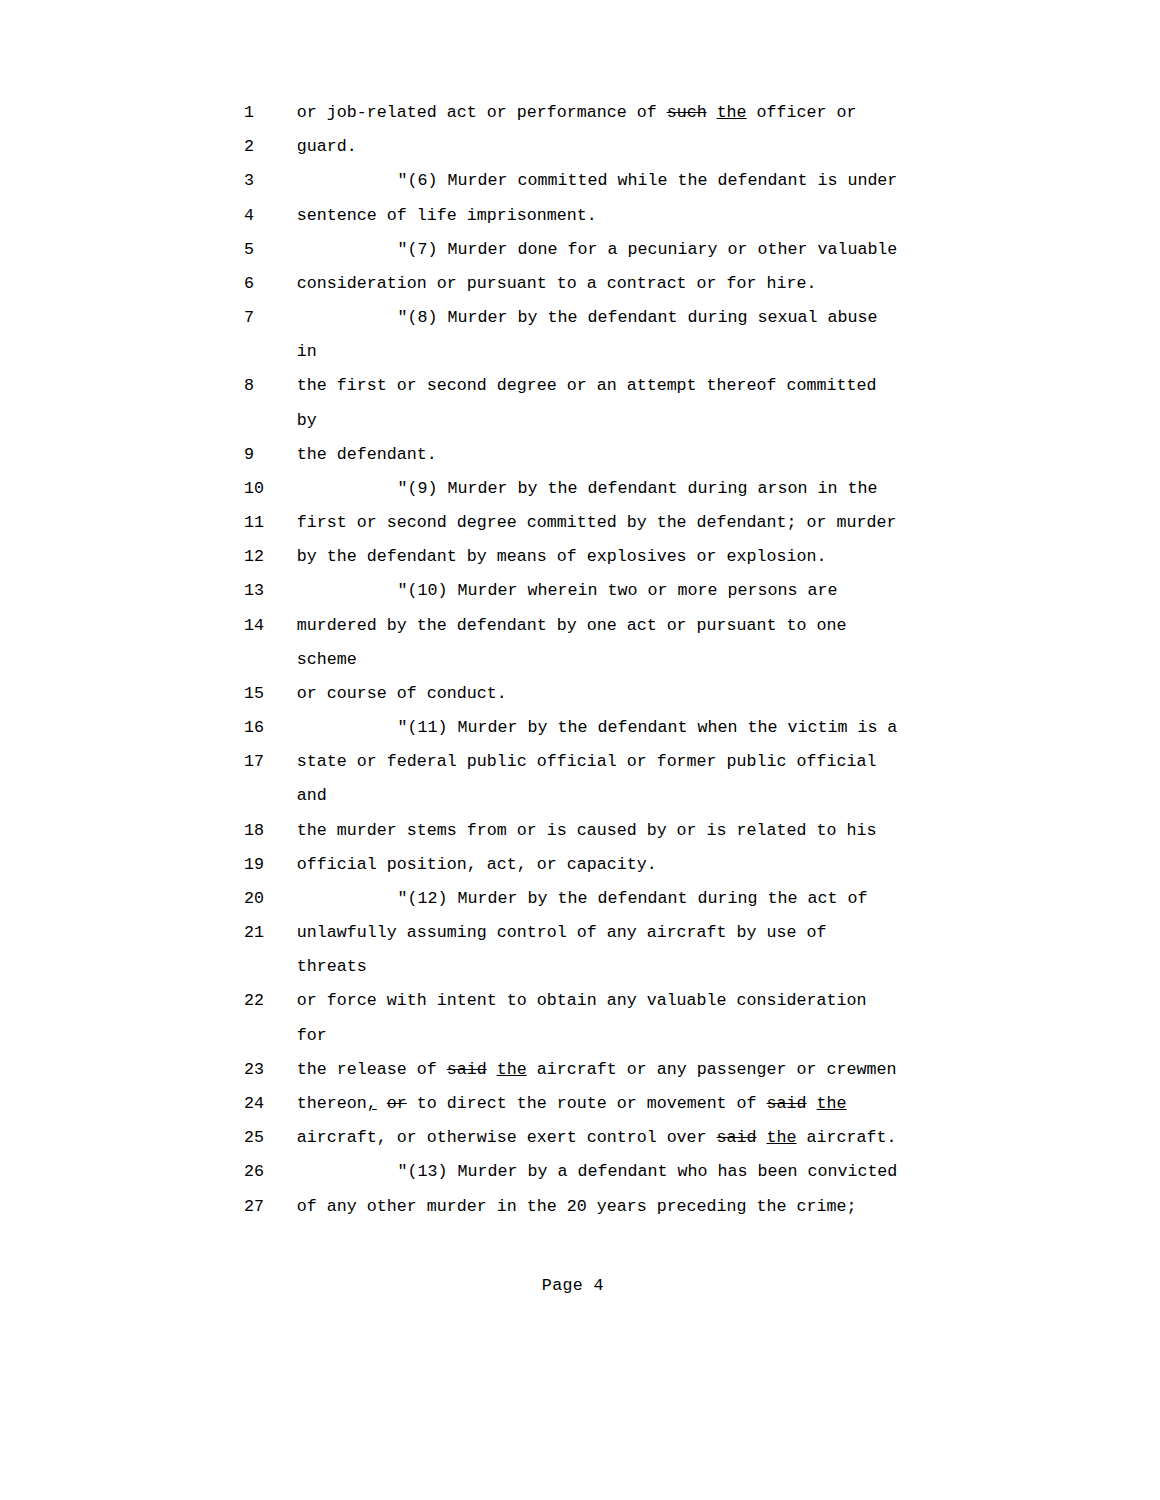| 1 | or job-related act or performance of such the officer or |
| 2 | guard. |
| 3 | "(6) Murder committed while the defendant is under |
| 4 | sentence of life imprisonment. |
| 5 | "(7) Murder done for a pecuniary or other valuable |
| 6 | consideration or pursuant to a contract or for hire. |
| 7 | "(8) Murder by the defendant during sexual abuse in |
| 8 | the first or second degree or an attempt thereof committed by |
| 9 | the defendant. |
| 10 | "(9) Murder by the defendant during arson in the |
| 11 | first or second degree committed by the defendant; or murder |
| 12 | by the defendant by means of explosives or explosion. |
| 13 | "(10) Murder wherein two or more persons are |
| 14 | murdered by the defendant by one act or pursuant to one scheme |
| 15 | or course of conduct. |
| 16 | "(11) Murder by the defendant when the victim is a |
| 17 | state or federal public official or former public official and |
| 18 | the murder stems from or is caused by or is related to his |
| 19 | official position, act, or capacity. |
| 20 | "(12) Murder by the defendant during the act of |
| 21 | unlawfully assuming control of any aircraft by use of threats |
| 22 | or force with intent to obtain any valuable consideration for |
| 23 | the release of said the aircraft or any passenger or crewmen |
| 24 | thereon , or to direct the route or movement of said the |
| 25 | aircraft, or otherwise exert control over said the aircraft. |
| 26 | "(13) Murder by a defendant who has been convicted |
| 27 | of any other murder in the 20 years preceding the crime; |
Page 4